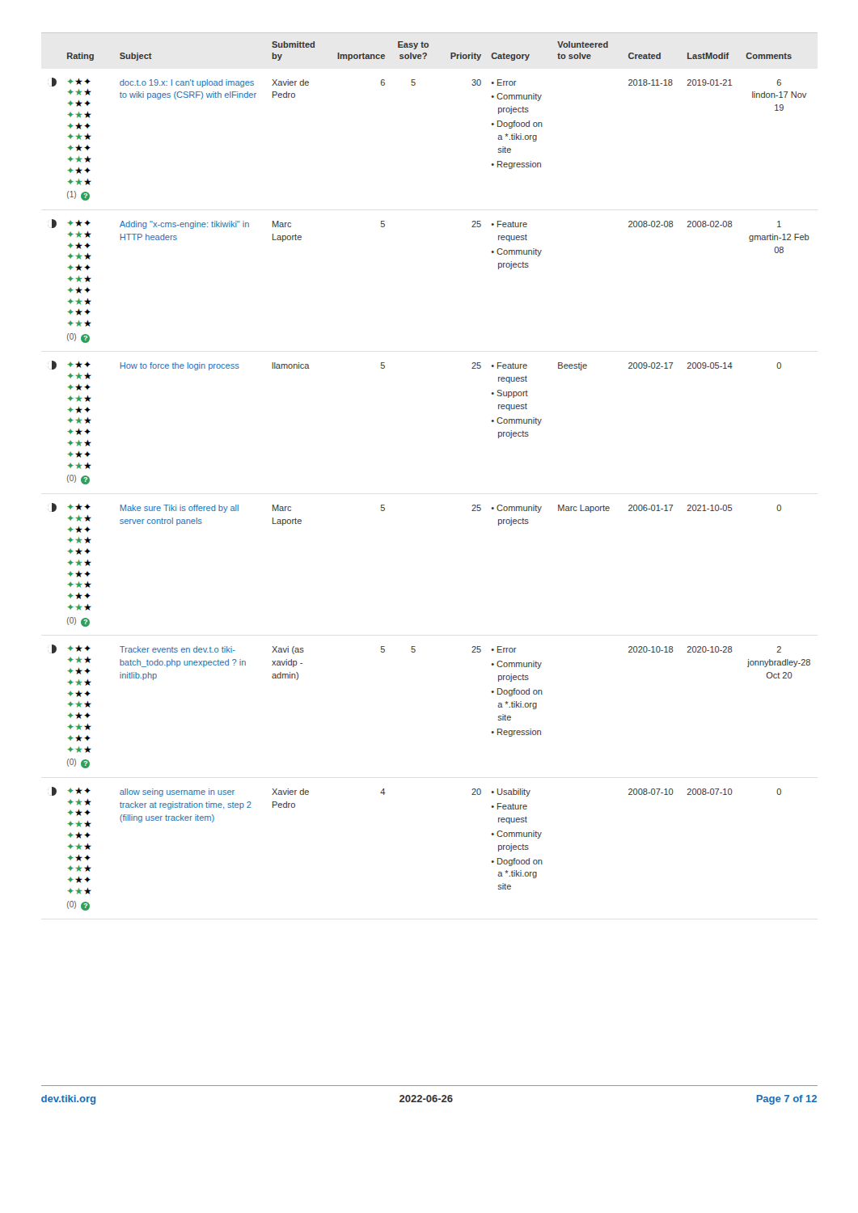| | Rating | Subject | Submitted by | Importance | Easy to solve? | Priority | Category | Volunteered to solve | Created | LastModif | Comments |
| --- | --- | --- | --- | --- | --- | --- | --- | --- | --- | --- | --- |
| | ✦ ★✦ ✦★ ★ ✦ ★✦ ✦★ ★ ✦ ★✦ ✦★ ★ ✦ ★✦ ✦★ ★ ✦ ★✦ ✦★ ★ (1) ? | doc.t.o 19.x: I can't upload images to wiki pages (CSRF) with elFinder | Xavier de Pedro | 6 | 5 | 30 | Error Community projects Dogfood on a *.tiki.org site Regression | | 2018-11-18 | 2019-01-21 | 6 lindon-17 Nov 19 |
| | ✦ ★✦ ✦★ ★ ✦ ★✦ ✦★ ★ ✦ ★✦ ✦★ ★ ✦ ★✦ ✦★ ★ ✦ ★✦ ✦★ ★ (0) ? | Adding "x-cms-engine: tikiwiki" in HTTP headers | Marc Laporte | 5 | | 25 | Feature request Community projects | | 2008-02-08 | 2008-02-08 | 1 gmartin-12 Feb 08 |
| | ✦ ★✦ ✦★ ★ ✦ ★✦ ✦★ ★ ✦ ★✦ ✦★ ★ ✦ ★✦ ✦★ ★ ✦ ★✦ ✦★ ★ (0) ? | How to force the login process | llamonica | 5 | | 25 | Feature request Support request Community projects | Beestje | 2009-02-17 | 2009-05-14 | 0 |
| | ✦ ★✦ ✦★ ★ ✦ ★✦ ✦★ ★ ✦ ★✦ ✦★ ★ ✦ ★✦ ✦★ ★ ✦ ★✦ ✦★ ★ (0) ? | Make sure Tiki is offered by all server control panels | Marc Laporte | 5 | | 25 | Community projects | Marc Laporte | 2006-01-17 | 2021-10-05 | 0 |
| | ✦ ★✦ ✦★ ★ ✦ ★✦ ✦★ ★ ✦ ★✦ ✦★ ★ ✦ ★✦ ✦★ ★ ✦ ★✦ ✦★ ★ (0) ? | Tracker events en dev.t.o tiki-batch_todo.php unexpected ? in initlib.php | Xavi (as xavidp - admin) | 5 | 5 | 25 | Error Community projects Dogfood on a *.tiki.org site Regression | | 2020-10-18 | 2020-10-28 | 2 jonnybradley-28 Oct 20 |
| | ✦ ★✦ ✦★ ★ ✦ ★✦ ✦★ ★ ✦ ★✦ ✦★ ★ ✦ ★✦ ✦★ ★ ✦ ★✦ ✦★ ★ (0) ? | allow seing username in user tracker at registration time, step 2 (filling user tracker item) | Xavier de Pedro | 4 | | 20 | Usability Feature request Community projects Dogfood on a *.tiki.org site | | 2008-07-10 | 2008-07-10 | 0 |
dev.tiki.org Page 7 of 12
2022-06-26